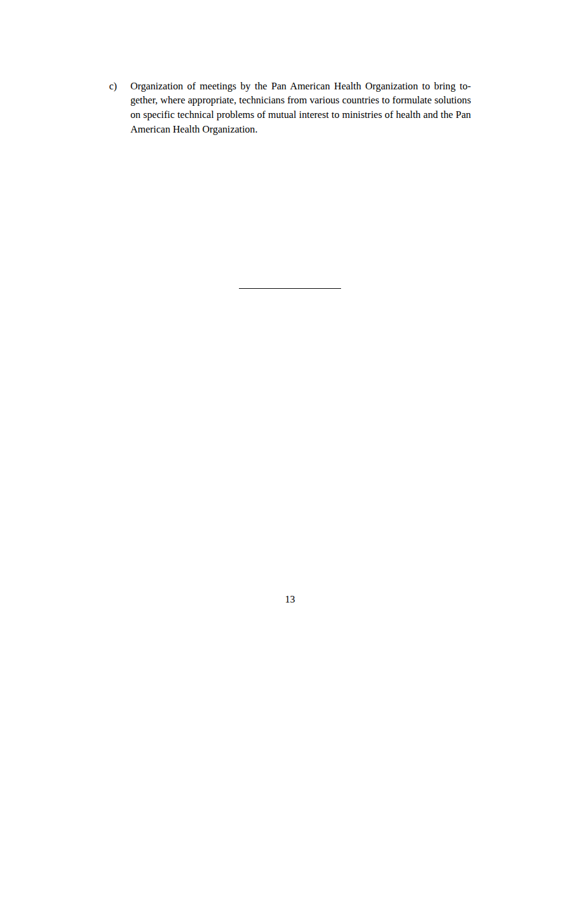c) Organization of meetings by the Pan American Health Organization to bring together, where appropriate, technicians from various countries to formulate solutions on specific technical problems of mutual interest to ministries of health and the Pan American Health Organization.
13